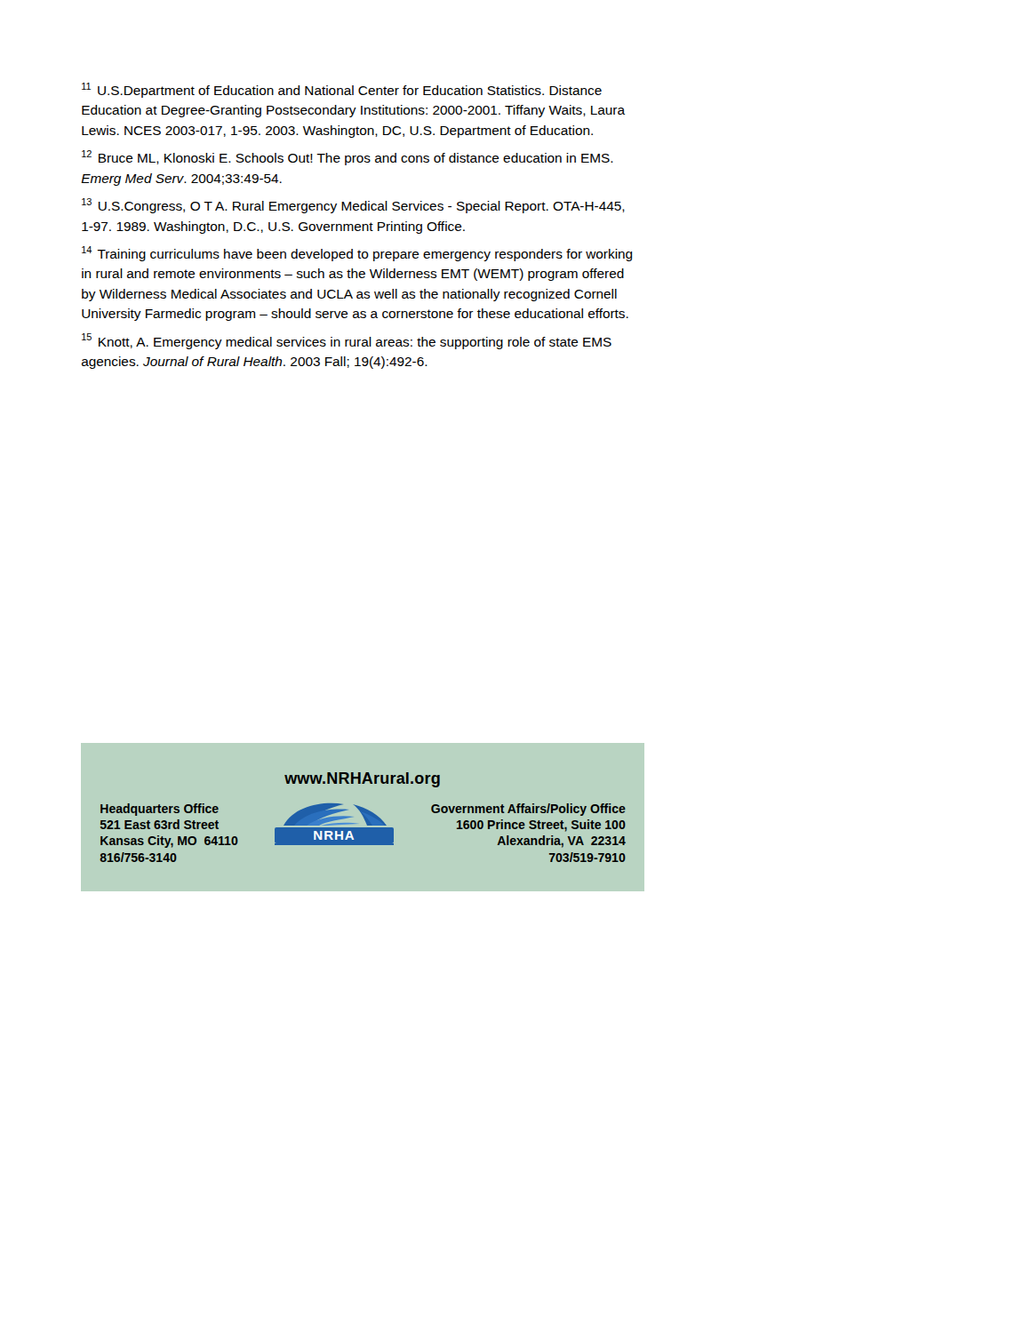11 U.S.Department of Education and National Center for Education Statistics. Distance Education at Degree-Granting Postsecondary Institutions: 2000-2001. Tiffany Waits, Laura Lewis. NCES 2003-017, 1-95. 2003. Washington, DC, U.S. Department of Education.
12 Bruce ML, Klonoski E. Schools Out! The pros and cons of distance education in EMS. Emerg Med Serv. 2004;33:49-54.
13 U.S.Congress, O T A. Rural Emergency Medical Services - Special Report. OTA-H-445, 1-97. 1989. Washington, D.C., U.S. Government Printing Office.
14 Training curriculums have been developed to prepare emergency responders for working in rural and remote environments – such as the Wilderness EMT (WEMT) program offered by Wilderness Medical Associates and UCLA as well as the nationally recognized Cornell University Farmedic program – should serve as a cornerstone for these educational efforts.
15 Knott, A. Emergency medical services in rural areas: the supporting role of state EMS agencies. Journal of Rural Health. 2003 Fall; 19(4):492-6.
www.NRHArural.org
Headquarters Office
521 East 63rd Street
Kansas City, MO 64110
816/756-3140
NRHA
Government Affairs/Policy Office
1600 Prince Street, Suite 100
Alexandria, VA 22314
703/519-7910